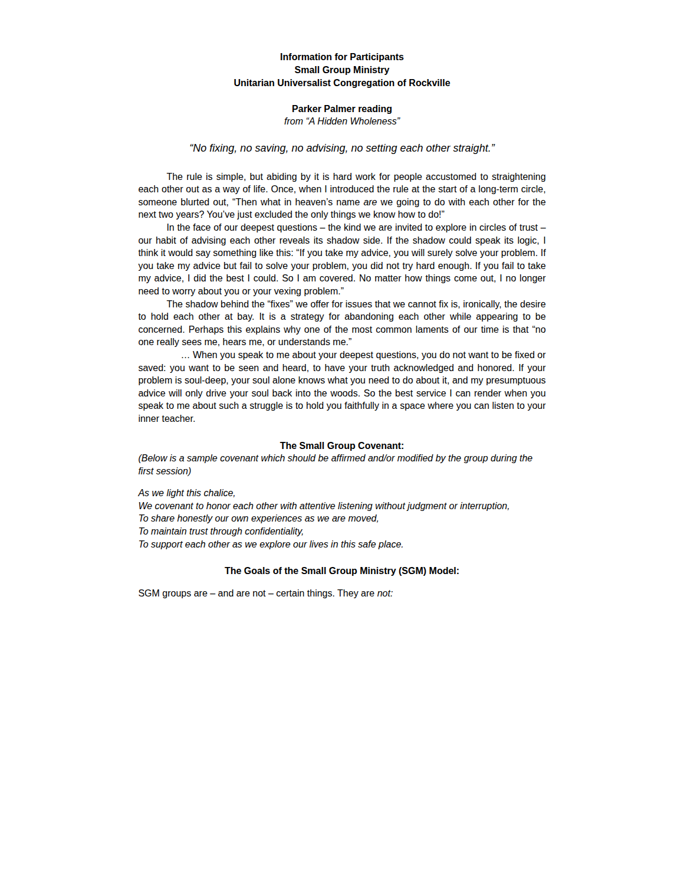Information for Participants
Small Group Ministry
Unitarian Universalist Congregation of Rockville
Parker Palmer reading
from “A Hidden Wholeness”
“No fixing, no saving, no advising, no setting each other straight.”
The rule is simple, but abiding by it is hard work for people accustomed to straightening each other out as a way of life. Once, when I introduced the rule at the start of a long-term circle, someone blurted out, “Then what in heaven’s name are we going to do with each other for the next two years? You’ve just excluded the only things we know how to do!”
In the face of our deepest questions – the kind we are invited to explore in circles of trust – our habit of advising each other reveals its shadow side. If the shadow could speak its logic, I think it would say something like this: “If you take my advice, you will surely solve your problem. If you take my advice but fail to solve your problem, you did not try hard enough. If you fail to take my advice, I did the best I could. So I am covered. No matter how things come out, I no longer need to worry about you or your vexing problem.”
The shadow behind the “fixes” we offer for issues that we cannot fix is, ironically, the desire to hold each other at bay. It is a strategy for abandoning each other while appearing to be concerned. Perhaps this explains why one of the most common laments of our time is that “no one really sees me, hears me, or understands me.”
… When you speak to me about your deepest questions, you do not want to be fixed or saved: you want to be seen and heard, to have your truth acknowledged and honored. If your problem is soul-deep, your soul alone knows what you need to do about it, and my presumptuous advice will only drive your soul back into the woods. So the best service I can render when you speak to me about such a struggle is to hold you faithfully in a space where you can listen to your inner teacher.
The Small Group Covenant:
(Below is a sample covenant which should be affirmed and/or modified by the group during the first session)
As we light this chalice,
We covenant to honor each other with attentive listening without judgment or interruption,
To share honestly our own experiences as we are moved,
To maintain trust through confidentiality,
To support each other as we explore our lives in this safe place.
The Goals of the Small Group Ministry (SGM) Model:
SGM groups are – and are not – certain things. They are not: